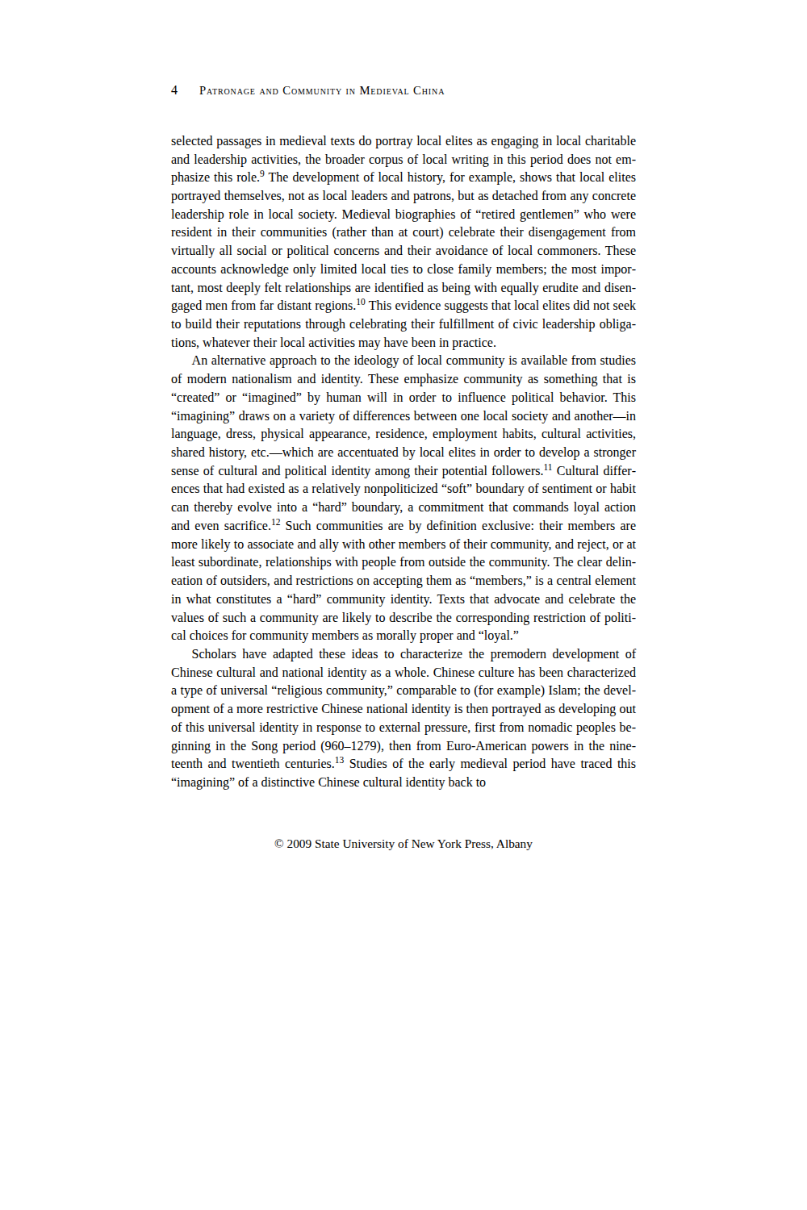4 Patronage and Community in Medieval China
selected passages in medieval texts do portray local elites as engaging in local charitable and leadership activities, the broader corpus of local writing in this period does not emphasize this role.9 The development of local history, for example, shows that local elites portrayed themselves, not as local leaders and patrons, but as detached from any concrete leadership role in local society. Medieval biographies of “retired gentlemen” who were resident in their communities (rather than at court) celebrate their disengagement from virtually all social or political concerns and their avoidance of local commoners. These accounts acknowledge only limited local ties to close family members; the most important, most deeply felt relationships are identified as being with equally erudite and disengaged men from far distant regions.10 This evidence suggests that local elites did not seek to build their reputations through celebrating their fulfillment of civic leadership obligations, whatever their local activities may have been in practice.
An alternative approach to the ideology of local community is available from studies of modern nationalism and identity. These emphasize community as something that is “created” or “imagined” by human will in order to influence political behavior. This “imagining” draws on a variety of differences between one local society and another—in language, dress, physical appearance, residence, employment habits, cultural activities, shared history, etc.—which are accentuated by local elites in order to develop a stronger sense of cultural and political identity among their potential followers.11 Cultural differences that had existed as a relatively nonpoliticized “soft” boundary of sentiment or habit can thereby evolve into a “hard” boundary, a commitment that commands loyal action and even sacrifice.12 Such communities are by definition exclusive: their members are more likely to associate and ally with other members of their community, and reject, or at least subordinate, relationships with people from outside the community. The clear delineation of outsiders, and restrictions on accepting them as “members,” is a central element in what constitutes a “hard” community identity. Texts that advocate and celebrate the values of such a community are likely to describe the corresponding restriction of political choices for community members as morally proper and “loyal.”
Scholars have adapted these ideas to characterize the premodern development of Chinese cultural and national identity as a whole. Chinese culture has been characterized a type of universal “religious community,” comparable to (for example) Islam; the development of a more restrictive Chinese national identity is then portrayed as developing out of this universal identity in response to external pressure, first from nomadic peoples beginning in the Song period (960–1279), then from Euro-American powers in the nineteenth and twentieth centuries.13 Studies of the early medieval period have traced this “imagining” of a distinctive Chinese cultural identity back to
© 2009 State University of New York Press, Albany